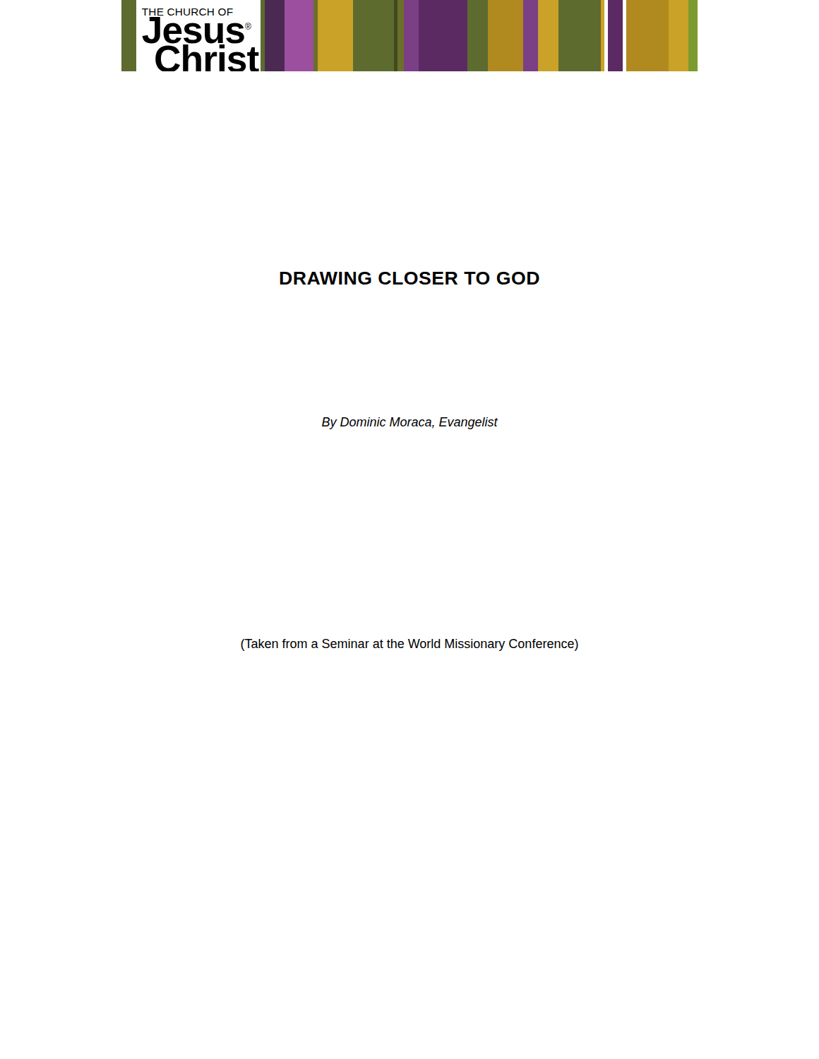THE CHURCH OF Jesus® Christ
DRAWING CLOSER TO GOD
By Dominic Moraca, Evangelist
(Taken from a Seminar at the World Missionary Conference)